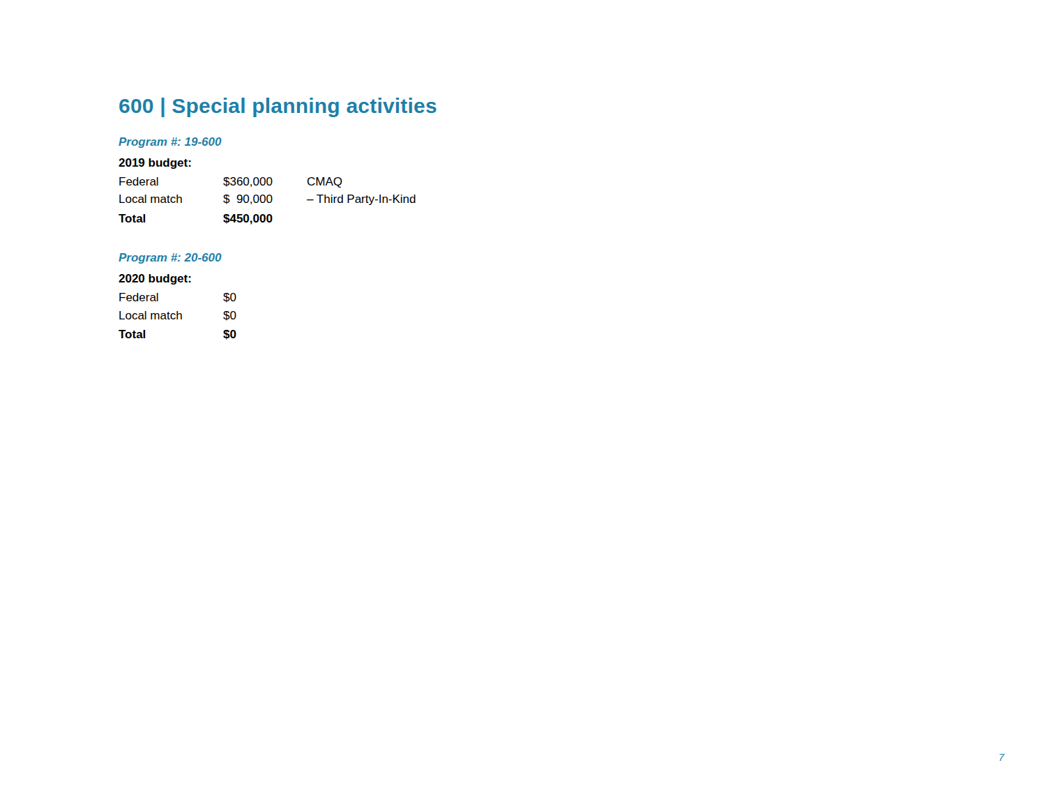600 | Special planning activities
Program #: 19-600
2019 budget:
| Federal | $360,000 | CMAQ |
| Local match | $ 90,000 | – Third Party-In-Kind |
| Total | $450,000 | |
Program #: 20-600
2020 budget:
| Federal | $0 | |
| Local match | $0 | |
| Total | $0 | |
7